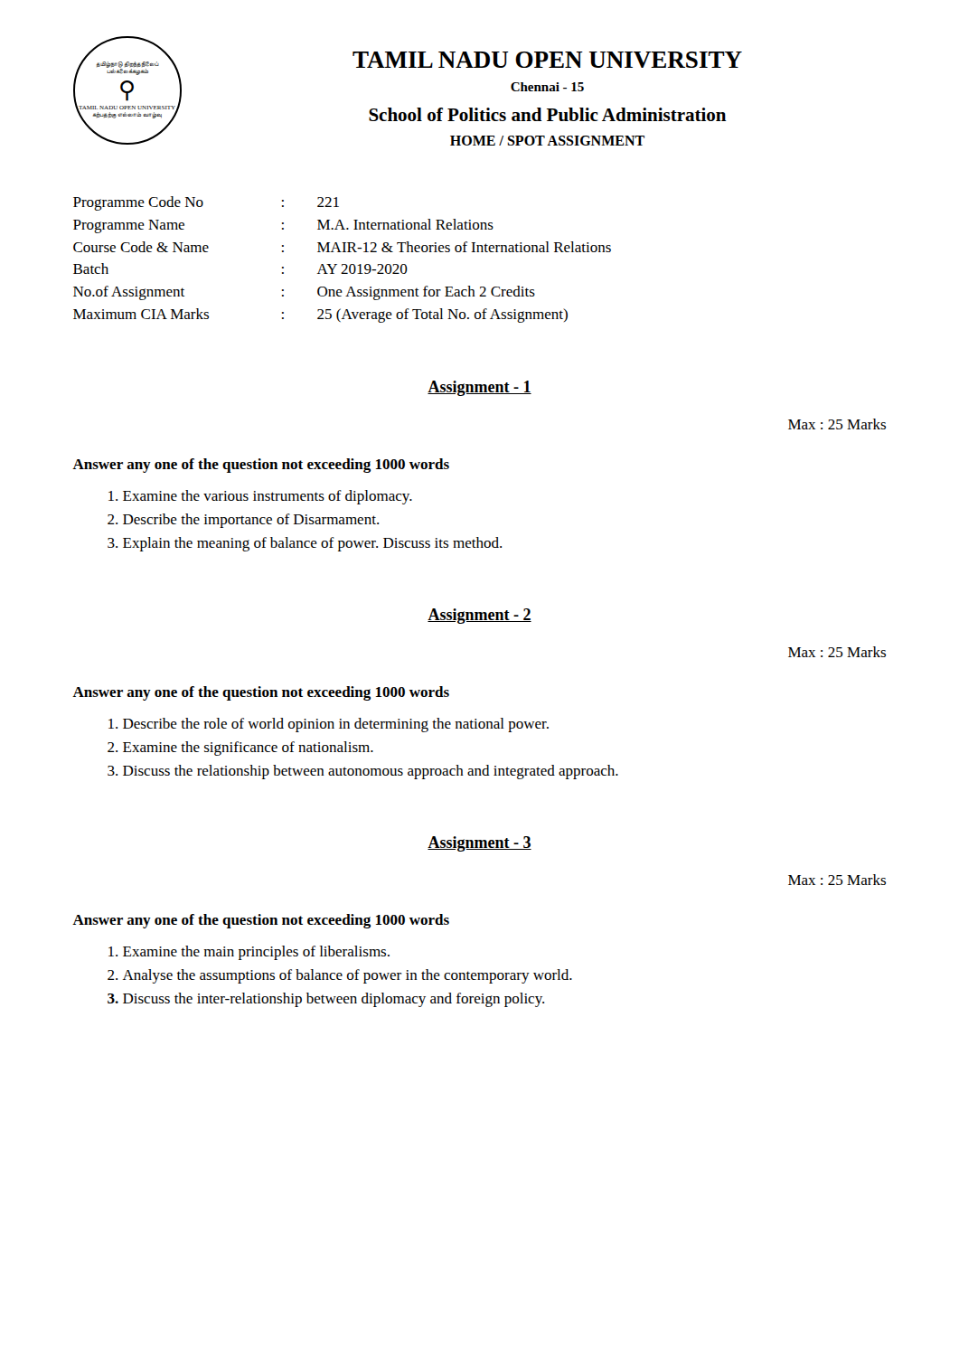தமிழ்நாடு திறந்தநிலைப் பல்கலைக்கழகம்
⚲
TAMIL NADU OPEN UNIVERSITY
கற்பதற்கு எல்லாம் வாழ்வு
TAMIL NADU OPEN UNIVERSITY
Chennai - 15
School of Politics and Public Administration
HOME / SPOT ASSIGNMENT
| Programme Code No | : | 221 |
| Programme Name | : | M.A. International Relations |
| Course Code & Name | : | MAIR-12 & Theories of International Relations |
| Batch | : | AY 2019-2020 |
| No.of Assignment | : | One Assignment for Each 2 Credits |
| Maximum CIA Marks | : | 25 (Average of Total No. of Assignment) |
Assignment - 1
Max : 25 Marks
Answer any one of the question not exceeding 1000 words
Examine the various instruments of diplomacy.
Describe the importance of Disarmament.
Explain the meaning of balance of power. Discuss its method.
Assignment - 2
Max : 25 Marks
Answer any one of the question not exceeding 1000 words
Describe the role of world opinion in determining the national power.
Examine the significance of nationalism.
Discuss the relationship between autonomous approach and integrated approach.
Assignment - 3
Max : 25 Marks
Answer any one of the question not exceeding 1000 words
Examine the main principles of liberalisms.
Analyse the assumptions of balance of power in the contemporary world.
Discuss the inter-relationship between diplomacy and foreign policy.